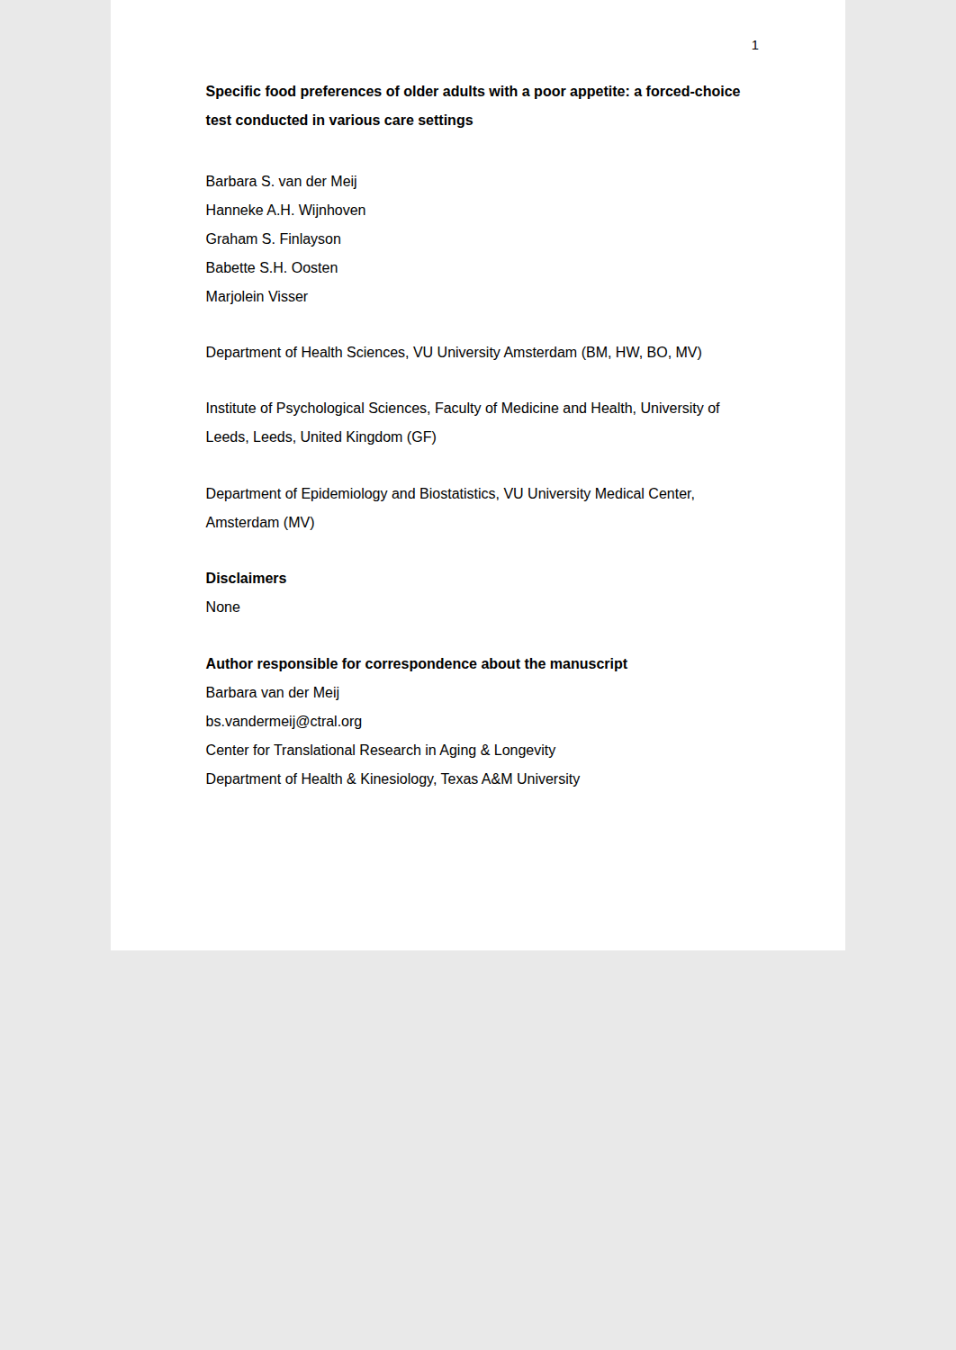1
Specific food preferences of older adults with a poor appetite: a forced-choice test conducted in various care settings
Barbara S. van der Meij
Hanneke A.H. Wijnhoven
Graham S. Finlayson
Babette S.H. Oosten
Marjolein Visser
Department of Health Sciences, VU University Amsterdam (BM, HW, BO, MV)
Institute of Psychological Sciences, Faculty of Medicine and Health, University of Leeds, Leeds, United Kingdom (GF)
Department of Epidemiology and Biostatistics, VU University Medical Center, Amsterdam (MV)
Disclaimers
None
Author responsible for correspondence about the manuscript
Barbara van der Meij
bs.vandermeij@ctral.org
Center for Translational Research in Aging & Longevity
Department of Health & Kinesiology, Texas A&M University